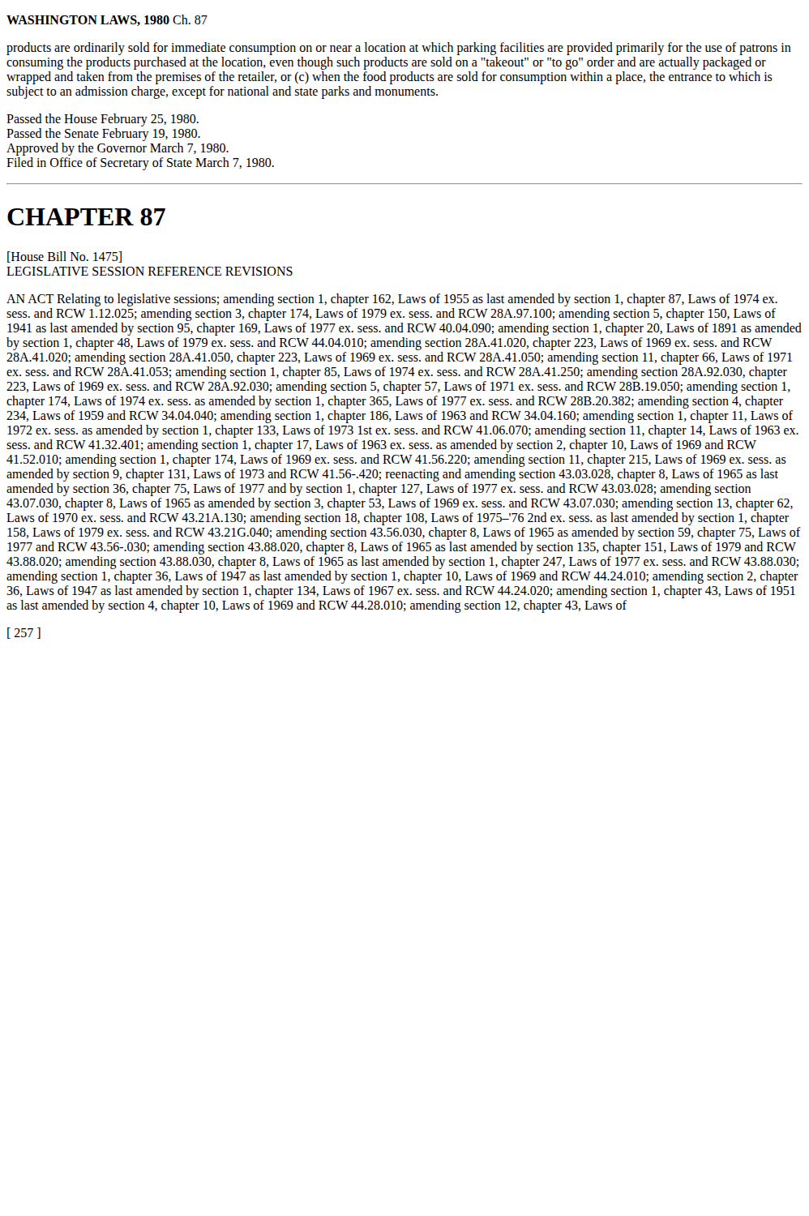WASHINGTON LAWS, 1980 Ch. 87
products are ordinarily sold for immediate consumption on or near a location at which parking facilities are provided primarily for the use of patrons in consuming the products purchased at the location, even though such products are sold on a "takeout" or "to go" order and are actually packaged or wrapped and taken from the premises of the retailer, or (c) when the food products are sold for consumption within a place, the entrance to which is subject to an admission charge, except for national and state parks and monuments.
Passed the House February 25, 1980.
Passed the Senate February 19, 1980.
Approved by the Governor March 7, 1980.
Filed in Office of Secretary of State March 7, 1980.
CHAPTER 87
[House Bill No. 1475]
LEGISLATIVE SESSION REFERENCE REVISIONS
AN ACT Relating to legislative sessions; amending section 1, chapter 162, Laws of 1955 as last amended by section 1, chapter 87, Laws of 1974 ex. sess. and RCW 1.12.025; amending section 3, chapter 174, Laws of 1979 ex. sess. and RCW 28A.97.100; amending section 5, chapter 150, Laws of 1941 as last amended by section 95, chapter 169, Laws of 1977 ex. sess. and RCW 40.04.090; amending section 1, chapter 20, Laws of 1891 as amended by section 1, chapter 48, Laws of 1979 ex. sess. and RCW 44.04.010; amending section 28A.41.020, chapter 223, Laws of 1969 ex. sess. and RCW 28A.41.020; amending section 28A.41.050, chapter 223, Laws of 1969 ex. sess. and RCW 28A.41.050; amending section 11, chapter 66, Laws of 1971 ex. sess. and RCW 28A.41.053; amending section 1, chapter 85, Laws of 1974 ex. sess. and RCW 28A.41.250; amending section 28A.92.030, chapter 223, Laws of 1969 ex. sess. and RCW 28A.92.030; amending section 5, chapter 57, Laws of 1971 ex. sess. and RCW 28B.19.050; amending section 1, chapter 174, Laws of 1974 ex. sess. as amended by section 1, chapter 365, Laws of 1977 ex. sess. and RCW 28B.20.382; amending section 4, chapter 234, Laws of 1959 and RCW 34.04.040; amending section 1, chapter 186, Laws of 1963 and RCW 34.04.160; amending section 1, chapter 11, Laws of 1972 ex. sess. as amended by section 1, chapter 133, Laws of 1973 1st ex. sess. and RCW 41.06.070; amending section 11, chapter 14, Laws of 1963 ex. sess. and RCW 41.32.401; amending section 1, chapter 17, Laws of 1963 ex. sess. as amended by section 2, chapter 10, Laws of 1969 and RCW 41.52.010; amending section 1, chapter 174, Laws of 1969 ex. sess. and RCW 41.56.220; amending section 11, chapter 215, Laws of 1969 ex. sess. as amended by section 9, chapter 131, Laws of 1973 and RCW 41.56-.420; reenacting and amending section 43.03.028, chapter 8, Laws of 1965 as last amended by section 36, chapter 75, Laws of 1977 and by section 1, chapter 127, Laws of 1977 ex. sess. and RCW 43.03.028; amending section 43.07.030, chapter 8, Laws of 1965 as amended by section 3, chapter 53, Laws of 1969 ex. sess. and RCW 43.07.030; amending section 13, chapter 62, Laws of 1970 ex. sess. and RCW 43.21A.130; amending section 18, chapter 108, Laws of 1975–'76 2nd ex. sess. as last amended by section 1, chapter 158, Laws of 1979 ex. sess. and RCW 43.21G.040; amending section 43.56.030, chapter 8, Laws of 1965 as amended by section 59, chapter 75, Laws of 1977 and RCW 43.56-.030; amending section 43.88.020, chapter 8, Laws of 1965 as last amended by section 135, chapter 151, Laws of 1979 and RCW 43.88.020; amending section 43.88.030, chapter 8, Laws of 1965 as last amended by section 1, chapter 247, Laws of 1977 ex. sess. and RCW 43.88.030; amending section 1, chapter 36, Laws of 1947 as last amended by section 1, chapter 10, Laws of 1969 and RCW 44.24.010; amending section 2, chapter 36, Laws of 1947 as last amended by section 1, chapter 134, Laws of 1967 ex. sess. and RCW 44.24.020; amending section 1, chapter 43, Laws of 1951 as last amended by section 4, chapter 10, Laws of 1969 and RCW 44.28.010; amending section 12, chapter 43, Laws of
[ 257 ]